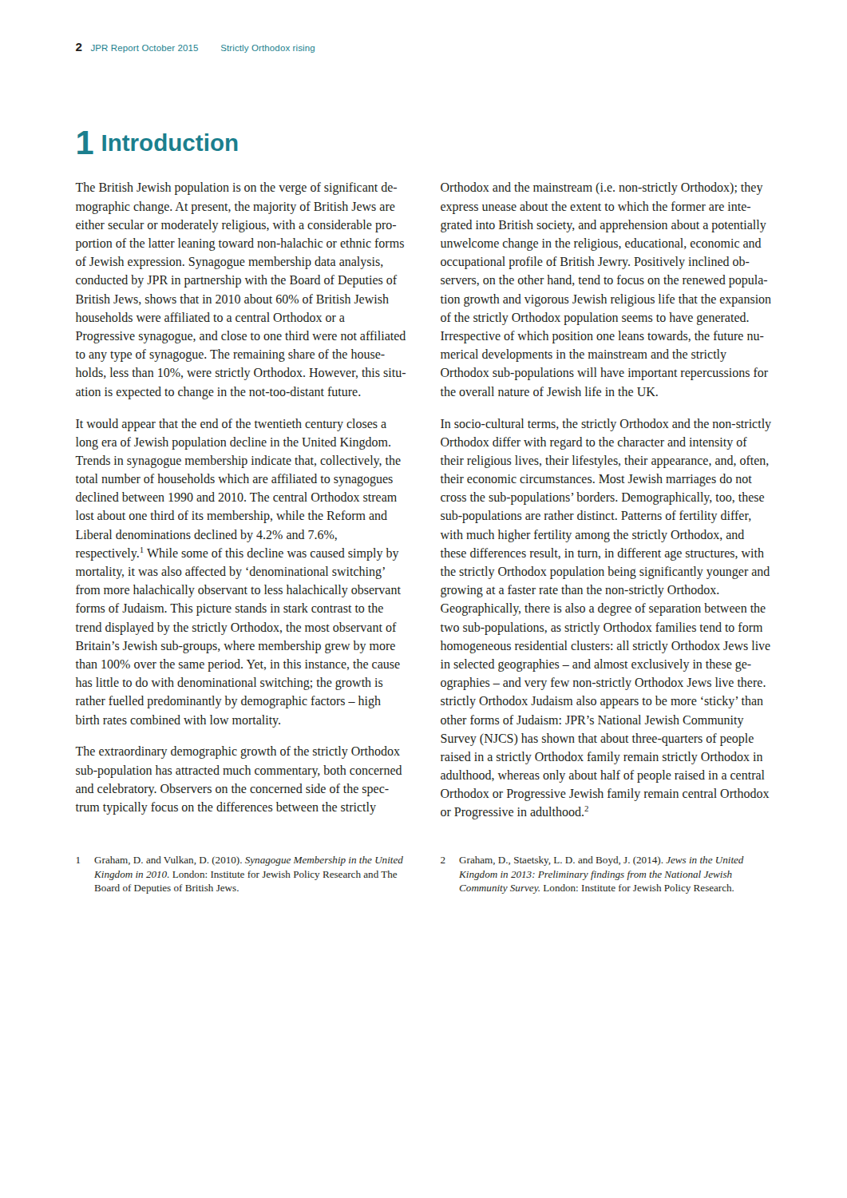2 JPR Report October 2015 Strictly Orthodox rising
1
Introduction
The British Jewish population is on the verge of significant demographic change. At present, the majority of British Jews are either secular or moderately religious, with a considerable proportion of the latter leaning toward non-halachic or ethnic forms of Jewish expression. Synagogue membership data analysis, conducted by JPR in partnership with the Board of Deputies of British Jews, shows that in 2010 about 60% of British Jewish households were affiliated to a central Orthodox or a Progressive synagogue, and close to one third were not affiliated to any type of synagogue. The remaining share of the households, less than 10%, were strictly Orthodox. However, this situation is expected to change in the not-too-distant future.
It would appear that the end of the twentieth century closes a long era of Jewish population decline in the United Kingdom. Trends in synagogue membership indicate that, collectively, the total number of households which are affiliated to synagogues declined between 1990 and 2010. The central Orthodox stream lost about one third of its membership, while the Reform and Liberal denominations declined by 4.2% and 7.6%, respectively.1 While some of this decline was caused simply by mortality, it was also affected by ‘denominational switching’ from more halachically observant to less halachically observant forms of Judaism. This picture stands in stark contrast to the trend displayed by the strictly Orthodox, the most observant of Britain’s Jewish sub-groups, where membership grew by more than 100% over the same period. Yet, in this instance, the cause has little to do with denominational switching; the growth is rather fuelled predominantly by demographic factors – high birth rates combined with low mortality.
The extraordinary demographic growth of the strictly Orthodox sub-population has attracted much commentary, both concerned and celebratory. Observers on the concerned side of the spectrum typically focus on the differences between the strictly Orthodox and the mainstream (i.e. non-strictly Orthodox); they express unease about the extent to which the former are integrated into British society, and apprehension about a potentially unwelcome change in the religious, educational, economic and occupational profile of British Jewry. Positively inclined observers, on the other hand, tend to focus on the renewed population growth and vigorous Jewish religious life that the expansion of the strictly Orthodox population seems to have generated. Irrespective of which position one leans towards, the future numerical developments in the mainstream and the strictly Orthodox sub-populations will have important repercussions for the overall nature of Jewish life in the UK.
In socio-cultural terms, the strictly Orthodox and the non-strictly Orthodox differ with regard to the character and intensity of their religious lives, their lifestyles, their appearance, and, often, their economic circumstances. Most Jewish marriages do not cross the sub-populations’ borders. Demographically, too, these sub-populations are rather distinct. Patterns of fertility differ, with much higher fertility among the strictly Orthodox, and these differences result, in turn, in different age structures, with the strictly Orthodox population being significantly younger and growing at a faster rate than the non-strictly Orthodox. Geographically, there is also a degree of separation between the two sub-populations, as strictly Orthodox families tend to form homogeneous residential clusters: all strictly Orthodox Jews live in selected geographies – and almost exclusively in these geographies – and very few non-strictly Orthodox Jews live there. strictly Orthodox Judaism also appears to be more ‘sticky’ than other forms of Judaism: JPR’s National Jewish Community Survey (NJCS) has shown that about three-quarters of people raised in a strictly Orthodox family remain strictly Orthodox in adulthood, whereas only about half of people raised in a central Orthodox or Progressive Jewish family remain central Orthodox or Progressive in adulthood.2
1 Graham, D. and Vulkan, D. (2010). Synagogue Membership in the United Kingdom in 2010. London: Institute for Jewish Policy Research and The Board of Deputies of British Jews.
2 Graham, D., Staetsky, L. D. and Boyd, J. (2014). Jews in the United Kingdom in 2013: Preliminary findings from the National Jewish Community Survey. London: Institute for Jewish Policy Research.